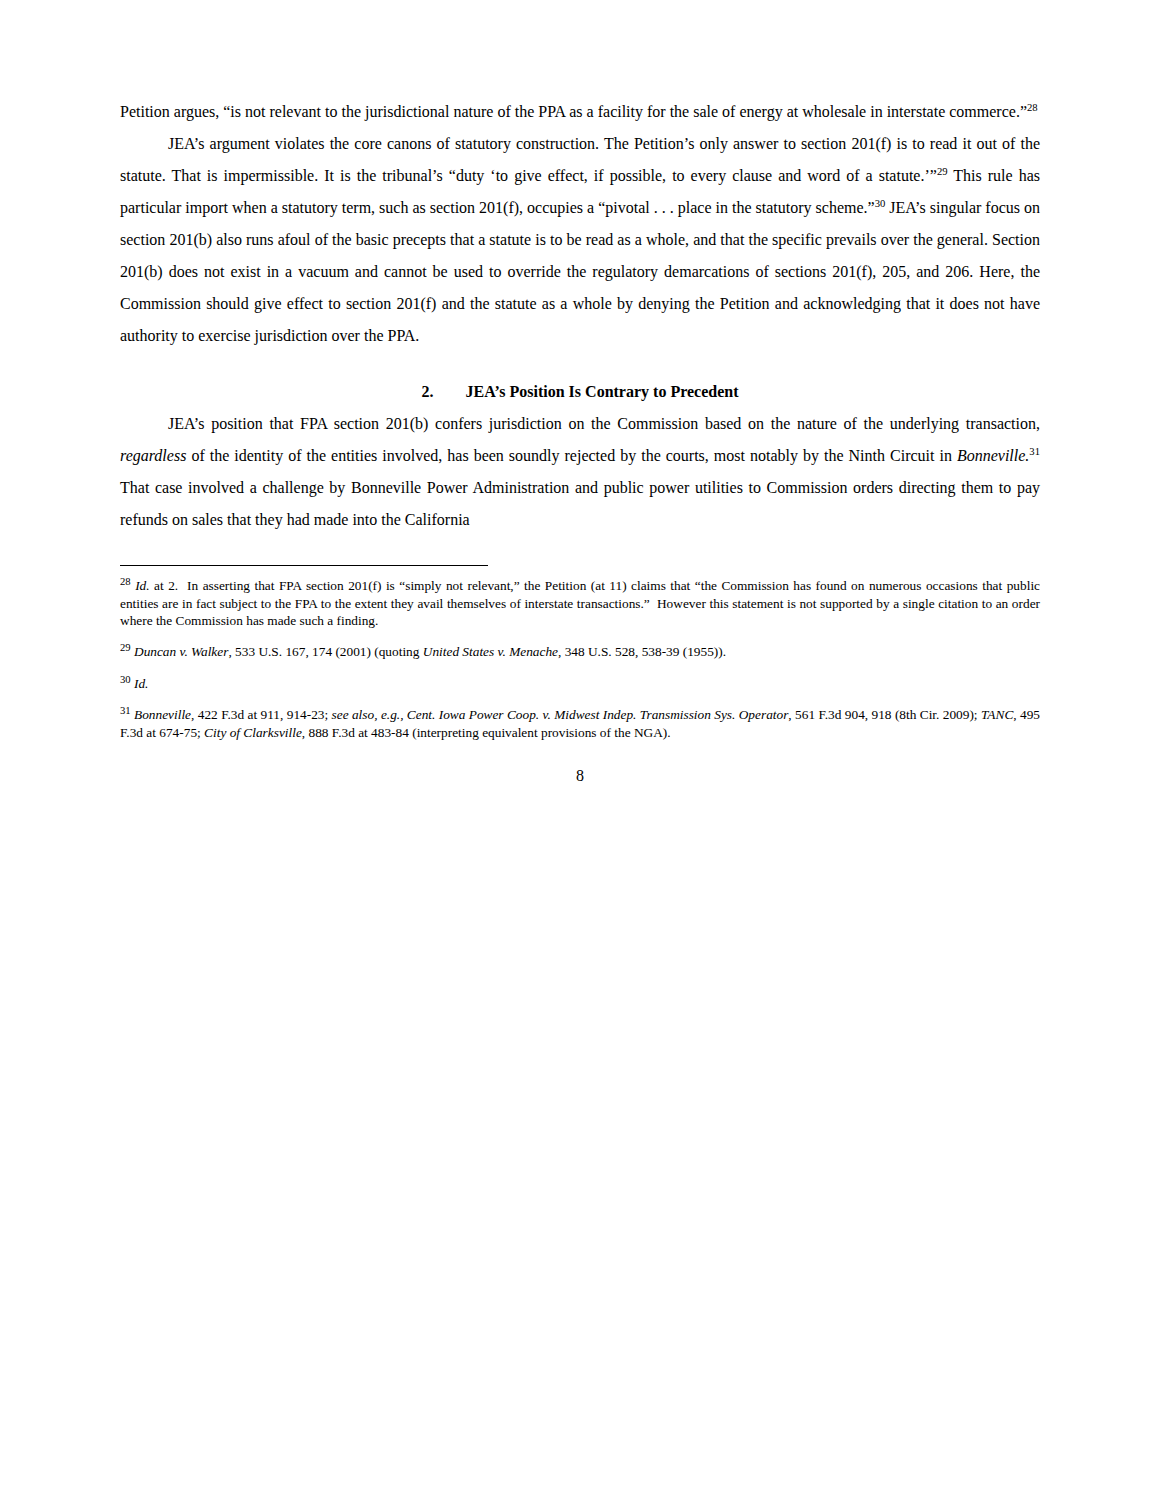Petition argues, “is not relevant to the jurisdictional nature of the PPA as a facility for the sale of energy at wholesale in interstate commerce.”28
JEA’s argument violates the core canons of statutory construction. The Petition’s only answer to section 201(f) is to read it out of the statute. That is impermissible. It is the tribunal’s “duty ‘to give effect, if possible, to every clause and word of a statute.’”29 This rule has particular import when a statutory term, such as section 201(f), occupies a “pivotal . . . place in the statutory scheme.”30 JEA’s singular focus on section 201(b) also runs afoul of the basic precepts that a statute is to be read as a whole, and that the specific prevails over the general. Section 201(b) does not exist in a vacuum and cannot be used to override the regulatory demarcations of sections 201(f), 205, and 206. Here, the Commission should give effect to section 201(f) and the statute as a whole by denying the Petition and acknowledging that it does not have authority to exercise jurisdiction over the PPA.
2. JEA’s Position Is Contrary to Precedent
JEA’s position that FPA section 201(b) confers jurisdiction on the Commission based on the nature of the underlying transaction, regardless of the identity of the entities involved, has been soundly rejected by the courts, most notably by the Ninth Circuit in Bonneville.31 That case involved a challenge by Bonneville Power Administration and public power utilities to Commission orders directing them to pay refunds on sales that they had made into the California
28 Id. at 2. In asserting that FPA section 201(f) is “simply not relevant,” the Petition (at 11) claims that “the Commission has found on numerous occasions that public entities are in fact subject to the FPA to the extent they avail themselves of interstate transactions.” However this statement is not supported by a single citation to an order where the Commission has made such a finding.
29 Duncan v. Walker, 533 U.S. 167, 174 (2001) (quoting United States v. Menache, 348 U.S. 528, 538-39 (1955)).
30 Id.
31 Bonneville, 422 F.3d at 911, 914-23; see also, e.g., Cent. Iowa Power Coop. v. Midwest Indep. Transmission Sys. Operator, 561 F.3d 904, 918 (8th Cir. 2009); TANC, 495 F.3d at 674-75; City of Clarksville, 888 F.3d at 483-84 (interpreting equivalent provisions of the NGA).
8